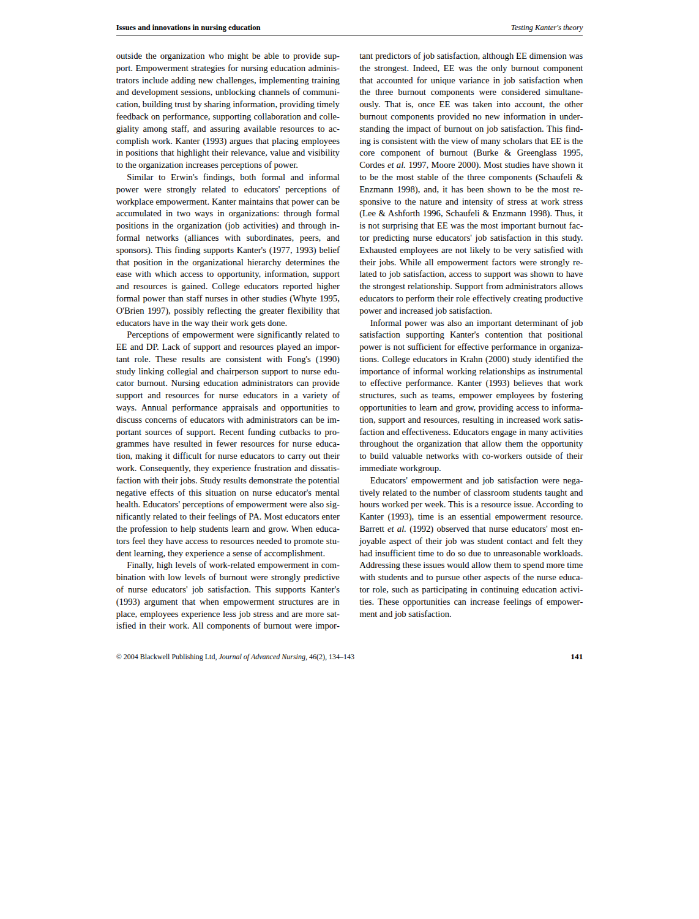Issues and innovations in nursing education Testing Kanter's theory
outside the organization who might be able to provide support. Empowerment strategies for nursing education administrators include adding new challenges, implementing training and development sessions, unblocking channels of communication, building trust by sharing information, providing timely feedback on performance, supporting collaboration and collegiality among staff, and assuring available resources to accomplish work. Kanter (1993) argues that placing employees in positions that highlight their relevance, value and visibility to the organization increases perceptions of power.
Similar to Erwin's findings, both formal and informal power were strongly related to educators' perceptions of workplace empowerment. Kanter maintains that power can be accumulated in two ways in organizations: through formal positions in the organization (job activities) and through informal networks (alliances with subordinates, peers, and sponsors). This finding supports Kanter's (1977, 1993) belief that position in the organizational hierarchy determines the ease with which access to opportunity, information, support and resources is gained. College educators reported higher formal power than staff nurses in other studies (Whyte 1995, O'Brien 1997), possibly reflecting the greater flexibility that educators have in the way their work gets done.
Perceptions of empowerment were significantly related to EE and DP. Lack of support and resources played an important role. These results are consistent with Fong's (1990) study linking collegial and chairperson support to nurse educator burnout. Nursing education administrators can provide support and resources for nurse educators in a variety of ways. Annual performance appraisals and opportunities to discuss concerns of educators with administrators can be important sources of support. Recent funding cutbacks to programmes have resulted in fewer resources for nurse education, making it difficult for nurse educators to carry out their work. Consequently, they experience frustration and dissatisfaction with their jobs. Study results demonstrate the potential negative effects of this situation on nurse educator's mental health. Educators' perceptions of empowerment were also significantly related to their feelings of PA. Most educators enter the profession to help students learn and grow. When educators feel they have access to resources needed to promote student learning, they experience a sense of accomplishment.
Finally, high levels of work-related empowerment in combination with low levels of burnout were strongly predictive of nurse educators' job satisfaction. This supports Kanter's (1993) argument that when empowerment structures are in place, employees experience less job stress and are more satisfied in their work. All components of burnout were important predictors of job satisfaction, although EE dimension was the strongest. Indeed, EE was the only burnout component that accounted for unique variance in job satisfaction when the three burnout components were considered simultaneously. That is, once EE was taken into account, the other burnout components provided no new information in understanding the impact of burnout on job satisfaction. This finding is consistent with the view of many scholars that EE is the core component of burnout (Burke & Greenglass 1995, Cordes et al. 1997, Moore 2000). Most studies have shown it to be the most stable of the three components (Schaufeli & Enzmann 1998), and, it has been shown to be the most responsive to the nature and intensity of stress at work stress (Lee & Ashforth 1996, Schaufeli & Enzmann 1998). Thus, it is not surprising that EE was the most important burnout factor predicting nurse educators' job satisfaction in this study. Exhausted employees are not likely to be very satisfied with their jobs. While all empowerment factors were strongly related to job satisfaction, access to support was shown to have the strongest relationship. Support from administrators allows educators to perform their role effectively creating productive power and increased job satisfaction.
Informal power was also an important determinant of job satisfaction supporting Kanter's contention that positional power is not sufficient for effective performance in organizations. College educators in Krahn (2000) study identified the importance of informal working relationships as instrumental to effective performance. Kanter (1993) believes that work structures, such as teams, empower employees by fostering opportunities to learn and grow, providing access to information, support and resources, resulting in increased work satisfaction and effectiveness. Educators engage in many activities throughout the organization that allow them the opportunity to build valuable networks with co-workers outside of their immediate workgroup.
Educators' empowerment and job satisfaction were negatively related to the number of classroom students taught and hours worked per week. This is a resource issue. According to Kanter (1993), time is an essential empowerment resource. Barrett et al. (1992) observed that nurse educators' most enjoyable aspect of their job was student contact and felt they had insufficient time to do so due to unreasonable workloads. Addressing these issues would allow them to spend more time with students and to pursue other aspects of the nurse educator role, such as participating in continuing education activities. These opportunities can increase feelings of empowerment and job satisfaction.
© 2004 Blackwell Publishing Ltd, Journal of Advanced Nursing, 46(2), 134–143 141